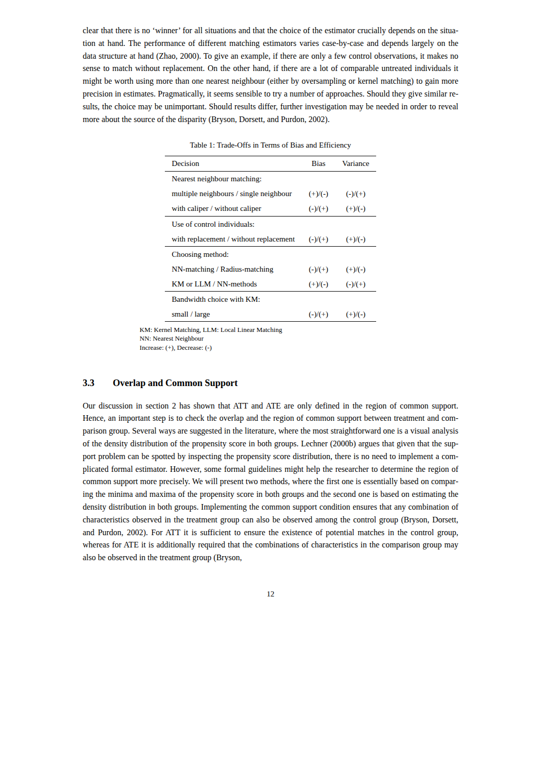clear that there is no ‘winner’ for all situations and that the choice of the estimator crucially depends on the situation at hand. The performance of different matching estimators varies case-by-case and depends largely on the data structure at hand (Zhao, 2000). To give an example, if there are only a few control observations, it makes no sense to match without replacement. On the other hand, if there are a lot of comparable untreated individuals it might be worth using more than one nearest neighbour (either by oversampling or kernel matching) to gain more precision in estimates. Pragmatically, it seems sensible to try a number of approaches. Should they give similar results, the choice may be unimportant. Should results differ, further investigation may be needed in order to reveal more about the source of the disparity (Bryson, Dorsett, and Purdon, 2002).
Table 1: Trade-Offs in Terms of Bias and Efficiency
| Decision | Bias | Variance |
| --- | --- | --- |
| Nearest neighbour matching: | | |
| multiple neighbours / single neighbour | (+)/(-) | (-)/(+) |
| with caliper / without caliper | (-)/(+) | (+)/(-) |
| Use of control individuals: | | |
| with replacement / without replacement | (-)/(+) | (+)/(-) |
| Choosing method: | | |
| NN-matching / Radius-matching | (-)/(+) | (+)/(-) |
| KM or LLM / NN-methods | (+)/(-) | (-)/(+) |
| Bandwidth choice with KM: | | |
| small / large | (-)/(+) | (+)/(-) |
KM: Kernel Matching, LLM: Local Linear Matching
NN: Nearest Neighbour
Increase: (+), Decrease: (-)
3.3 Overlap and Common Support
Our discussion in section 2 has shown that ATT and ATE are only defined in the region of common support. Hence, an important step is to check the overlap and the region of common support between treatment and comparison group. Several ways are suggested in the literature, where the most straightforward one is a visual analysis of the density distribution of the propensity score in both groups. Lechner (2000b) argues that given that the support problem can be spotted by inspecting the propensity score distribution, there is no need to implement a complicated formal estimator. However, some formal guidelines might help the researcher to determine the region of common support more precisely. We will present two methods, where the first one is essentially based on comparing the minima and maxima of the propensity score in both groups and the second one is based on estimating the density distribution in both groups. Implementing the common support condition ensures that any combination of characteristics observed in the treatment group can also be observed among the control group (Bryson, Dorsett, and Purdon, 2002). For ATT it is sufficient to ensure the existence of potential matches in the control group, whereas for ATE it is additionally required that the combinations of characteristics in the comparison group may also be observed in the treatment group (Bryson,
12